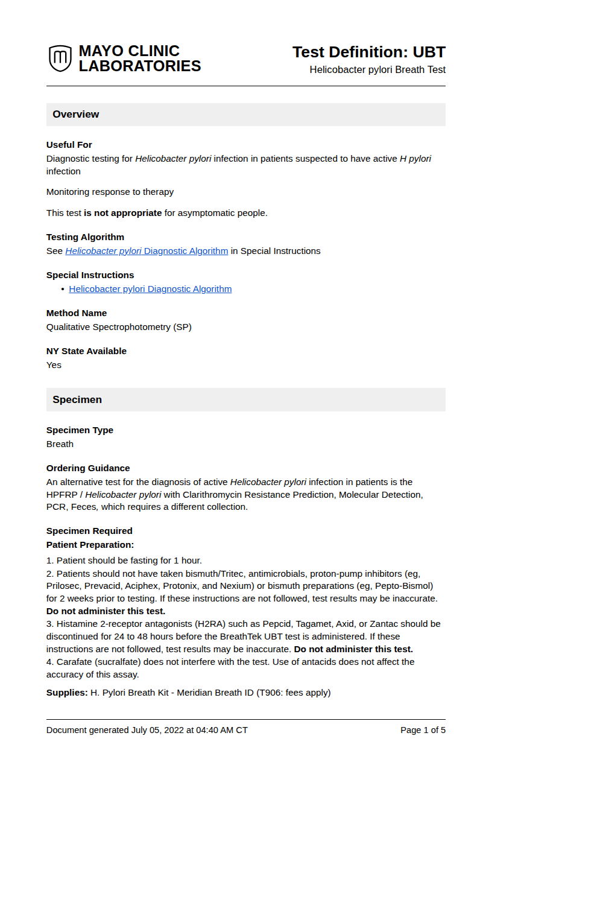Mayo Clinic
Laboratories
Test Definition: UBT
Helicobacter pylori Breath Test
Overview
Useful For
Diagnostic testing for Helicobacter pylori infection in patients suspected to have active H pylori infection
Monitoring response to therapy
This test is not appropriate for asymptomatic people.
Testing Algorithm
See Helicobacter pylori Diagnostic Algorithm in Special Instructions
Special Instructions
Helicobacter pylori Diagnostic Algorithm
Method Name
Qualitative Spectrophotometry (SP)
NY State Available
Yes
Specimen
Specimen Type
Breath
Ordering Guidance
An alternative test for the diagnosis of active Helicobacter pylori infection in patients is the HPFRP / Helicobacter pylori with Clarithromycin Resistance Prediction, Molecular Detection, PCR, Feces, which requires a different collection.
Specimen Required
Patient Preparation:
1. Patient should be fasting for 1 hour.
2. Patients should not have taken bismuth/Tritec, antimicrobials, proton-pump inhibitors (eg, Prilosec, Prevacid, Aciphex, Protonix, and Nexium) or bismuth preparations (eg, Pepto-Bismol) for 2 weeks prior to testing. If these instructions are not followed, test results may be inaccurate. Do not administer this test.
3. Histamine 2-receptor antagonists (H2RA) such as Pepcid, Tagamet, Axid, or Zantac should be discontinued for 24 to 48 hours before the BreathTek UBT test is administered. If these instructions are not followed, test results may be inaccurate. Do not administer this test.
4. Carafate (sucralfate) does not interfere with the test. Use of antacids does not affect the accuracy of this assay.
Supplies: H. Pylori Breath Kit - Meridian Breath ID (T906: fees apply)
Document generated July 05, 2022 at 04:40 AM CT Page 1 of 5